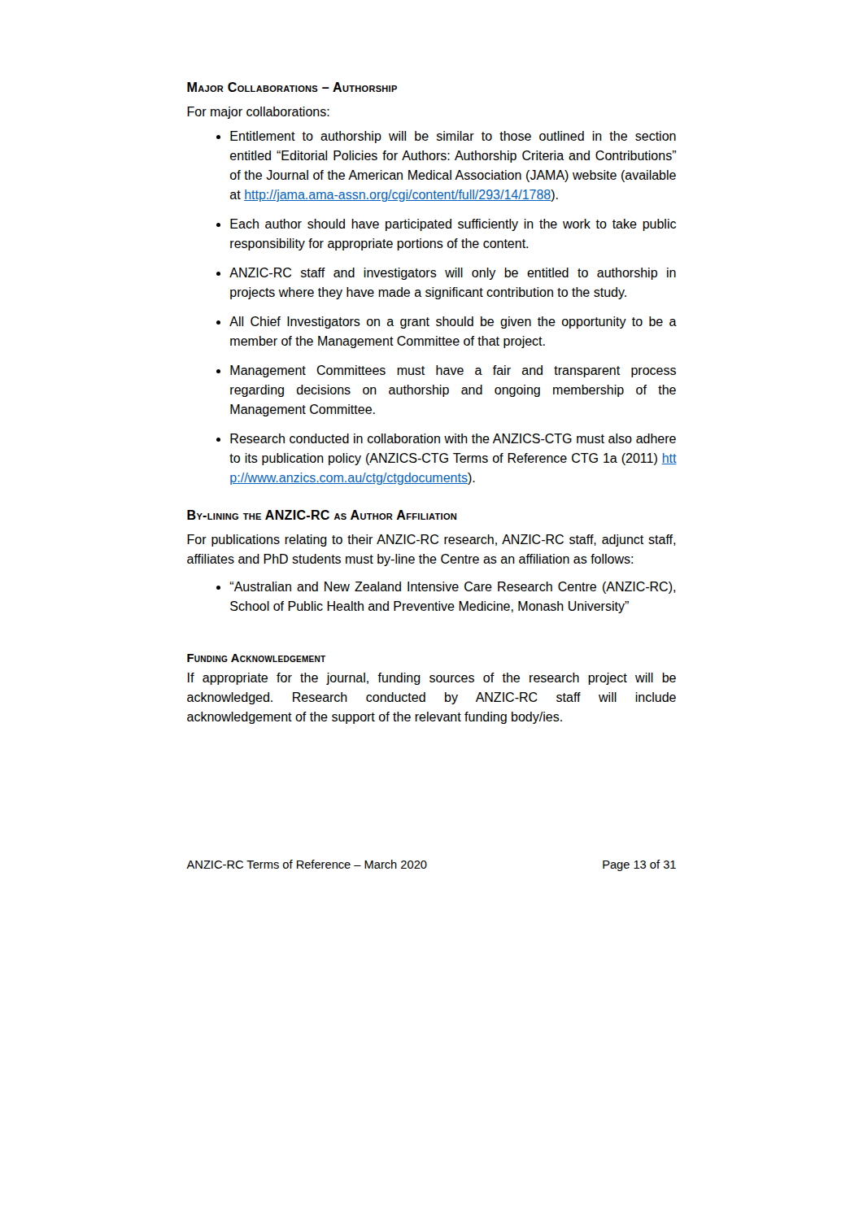Major Collaborations – Authorship
For major collaborations:
Entitlement to authorship will be similar to those outlined in the section entitled “Editorial Policies for Authors: Authorship Criteria and Contributions” of the Journal of the American Medical Association (JAMA) website (available at http://jama.ama-assn.org/cgi/content/full/293/14/1788).
Each author should have participated sufficiently in the work to take public responsibility for appropriate portions of the content.
ANZIC-RC staff and investigators will only be entitled to authorship in projects where they have made a significant contribution to the study.
All Chief Investigators on a grant should be given the opportunity to be a member of the Management Committee of that project.
Management Committees must have a fair and transparent process regarding decisions on authorship and ongoing membership of the Management Committee.
Research conducted in collaboration with the ANZICS-CTG must also adhere to its publication policy (ANZICS-CTG Terms of Reference CTG 1a (2011) http://www.anzics.com.au/ctg/ctgdocuments).
By-lining the ANZIC-RC as Author Affiliation
For publications relating to their ANZIC-RC research, ANZIC-RC staff, adjunct staff, affiliates and PhD students must by-line the Centre as an affiliation as follows:
“Australian and New Zealand Intensive Care Research Centre (ANZIC-RC), School of Public Health and Preventive Medicine, Monash University”
Funding Acknowledgement
If appropriate for the journal, funding sources of the research project will be acknowledged. Research conducted by ANZIC-RC staff will include acknowledgement of the support of the relevant funding body/ies.
ANZIC-RC Terms of Reference – March 2020
Page 13 of 31